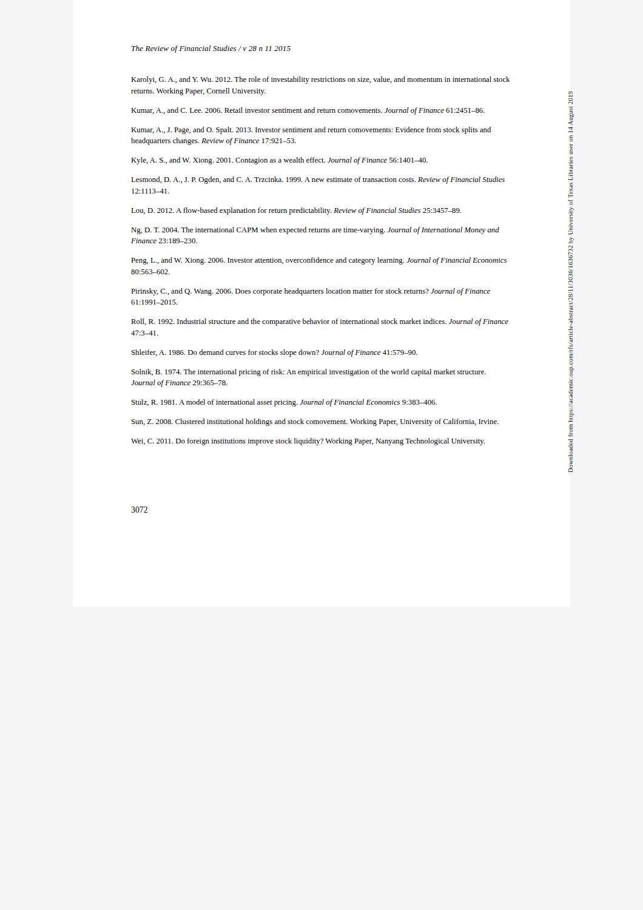The Review of Financial Studies / v 28 n 11 2015
Karolyi, G. A., and Y. Wu. 2012. The role of investability restrictions on size, value, and momentum in international stock returns. Working Paper, Cornell University.
Kumar, A., and C. Lee. 2006. Retail investor sentiment and return comovements. Journal of Finance 61:2451–86.
Kumar, A., J. Page, and O. Spalt. 2013. Investor sentiment and return comovements: Evidence from stock splits and headquarters changes. Review of Finance 17:921–53.
Kyle, A. S., and W. Xiong. 2001. Contagion as a wealth effect. Journal of Finance 56:1401–40.
Lesmond, D. A., J. P. Ogden, and C. A. Trzcinka. 1999. A new estimate of transaction costs. Review of Financial Studies 12:1113–41.
Lou, D. 2012. A flow-based explanation for return predictability. Review of Financial Studies 25:3457–89.
Ng, D. T. 2004. The international CAPM when expected returns are time-varying. Journal of International Money and Finance 23:189–230.
Peng, L., and W. Xiong. 2006. Investor attention, overconfidence and category learning. Journal of Financial Economics 80:563–602.
Pirinsky, C., and Q. Wang. 2006. Does corporate headquarters location matter for stock returns? Journal of Finance 61:1991–2015.
Roll, R. 1992. Industrial structure and the comparative behavior of international stock market indices. Journal of Finance 47:3–41.
Shleifer, A. 1986. Do demand curves for stocks slope down? Journal of Finance 41:579–90.
Solnik, B. 1974. The international pricing of risk: An empirical investigation of the world capital market structure. Journal of Finance 29:365–78.
Stulz, R. 1981. A model of international asset pricing. Journal of Financial Economics 9:383–406.
Sun, Z. 2008. Clustered institutional holdings and stock comovement. Working Paper, University of California, Irvine.
Wei, C. 2011. Do foreign institutions improve stock liquidity? Working Paper, Nanyang Technological University.
3072
Downloaded from https://academic.oup.com/rfs/article-abstract/28/11/3036/1636732 by University of Texas Libraries user on 14 August 2019